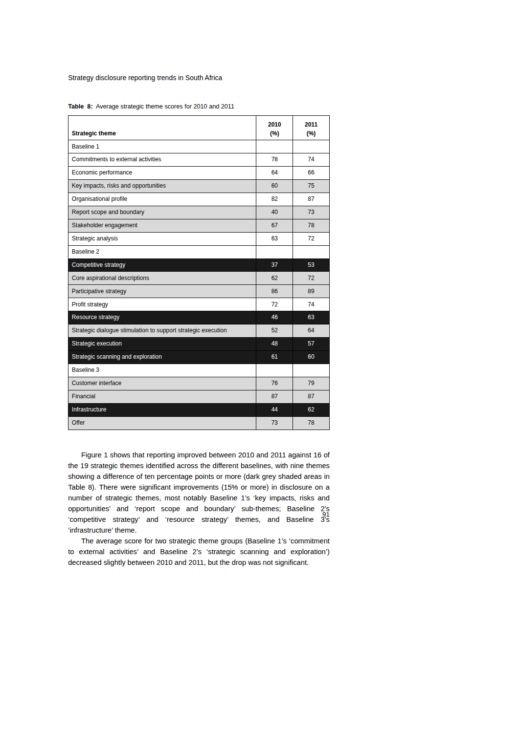Strategy disclosure reporting trends in South Africa
Table 8: Average strategic theme scores for 2010 and 2011
| Strategic theme | 2010 (%) | 2011 (%) |
| --- | --- | --- |
| Baseline 1 | | |
| Commitments to external activities | 78 | 74 |
| Economic performance | 64 | 66 |
| Key impacts, risks and opportunities | 60 | 75 |
| Organisational profile | 82 | 87 |
| Report scope and boundary | 40 | 73 |
| Stakeholder engagement | 67 | 78 |
| Strategic analysis | 63 | 72 |
| Baseline 2 | | |
| Competitive strategy | 37 | 53 |
| Core aspirational descriptions | 62 | 72 |
| Participative strategy | 86 | 89 |
| Profit strategy | 72 | 74 |
| Resource strategy | 46 | 63 |
| Strategic dialogue stimulation to support strategic execution | 52 | 64 |
| Strategic execution | 48 | 57 |
| Strategic scanning and exploration | 61 | 60 |
| Baseline 3 | | |
| Customer interface | 76 | 79 |
| Financial | 87 | 87 |
| Infrastructure | 44 | 62 |
| Offer | 73 | 78 |
Figure 1 shows that reporting improved between 2010 and 2011 against 16 of the 19 strategic themes identified across the different baselines, with nine themes showing a difference of ten percentage points or more (dark grey shaded areas in Table 8). There were significant improvements (15% or more) in disclosure on a number of strategic themes, most notably Baseline 1’s ‘key impacts, risks and opportunities’ and ‘report scope and boundary’ sub-themes; Baseline 2’s ‘competitive strategy’ and ‘resource strategy’ themes, and Baseline 3’s ‘infrastructure’ theme.
The average score for two strategic theme groups (Baseline 1’s ‘commitment to external activities’ and Baseline 2’s ‘strategic scanning and exploration’) decreased slightly between 2010 and 2011, but the drop was not significant.
91